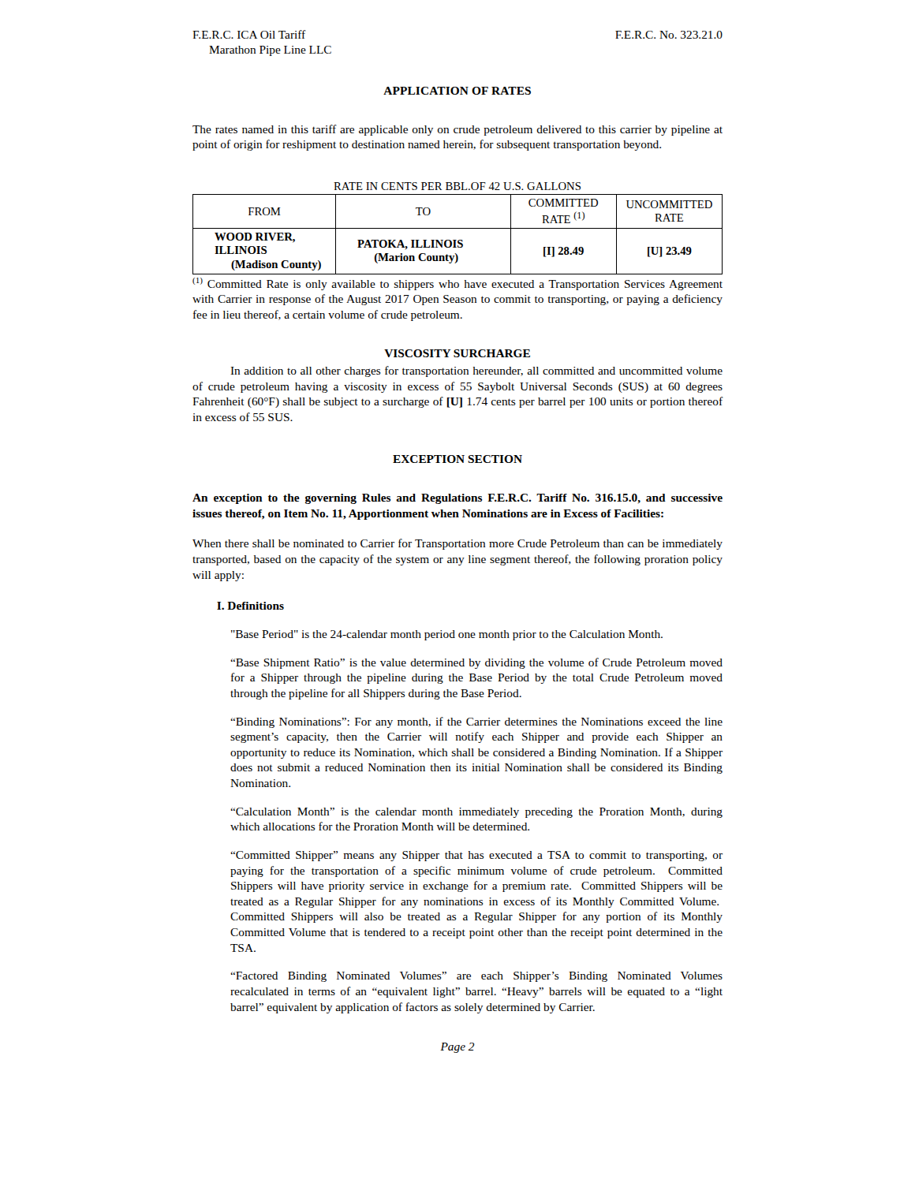F.E.R.C. ICA Oil Tariff
Marathon Pipe Line LLC
F.E.R.C. No. 323.21.0
APPLICATION OF RATES
The rates named in this tariff are applicable only on crude petroleum delivered to this carrier by pipeline at point of origin for reshipment to destination named herein, for subsequent transportation beyond.
RATE IN CENTS PER BBL.OF 42 U.S. GALLONS
| FROM | TO | COMMITTED RATE (1) | UNCOMMITTED RATE |
| --- | --- | --- | --- |
| WOOD RIVER, ILLINOIS (Madison County) | PATOKA, ILLINOIS (Marion County) | [I] 28.49 | [U] 23.49 |
(1) Committed Rate is only available to shippers who have executed a Transportation Services Agreement with Carrier in response of the August 2017 Open Season to commit to transporting, or paying a deficiency fee in lieu thereof, a certain volume of crude petroleum.
VISCOSITY SURCHARGE
In addition to all other charges for transportation hereunder, all committed and uncommitted volume of crude petroleum having a viscosity in excess of 55 Saybolt Universal Seconds (SUS) at 60 degrees Fahrenheit (60°F) shall be subject to a surcharge of [U] 1.74 cents per barrel per 100 units or portion thereof in excess of 55 SUS.
EXCEPTION SECTION
An exception to the governing Rules and Regulations F.E.R.C. Tariff No. 316.15.0, and successive issues thereof, on Item No. 11, Apportionment when Nominations are in Excess of Facilities:
When there shall be nominated to Carrier for Transportation more Crude Petroleum than can be immediately transported, based on the capacity of the system or any line segment thereof, the following proration policy will apply:
I. Definitions
"Base Period" is the 24-calendar month period one month prior to the Calculation Month.
“Base Shipment Ratio” is the value determined by dividing the volume of Crude Petroleum moved for a Shipper through the pipeline during the Base Period by the total Crude Petroleum moved through the pipeline for all Shippers during the Base Period.
“Binding Nominations”: For any month, if the Carrier determines the Nominations exceed the line segment’s capacity, then the Carrier will notify each Shipper and provide each Shipper an opportunity to reduce its Nomination, which shall be considered a Binding Nomination. If a Shipper does not submit a reduced Nomination then its initial Nomination shall be considered its Binding Nomination.
“Calculation Month” is the calendar month immediately preceding the Proration Month, during which allocations for the Proration Month will be determined.
“Committed Shipper” means any Shipper that has executed a TSA to commit to transporting, or paying for the transportation of a specific minimum volume of crude petroleum. Committed Shippers will have priority service in exchange for a premium rate. Committed Shippers will be treated as a Regular Shipper for any nominations in excess of its Monthly Committed Volume. Committed Shippers will also be treated as a Regular Shipper for any portion of its Monthly Committed Volume that is tendered to a receipt point other than the receipt point determined in the TSA.
“Factored Binding Nominated Volumes” are each Shipper’s Binding Nominated Volumes recalculated in terms of an “equivalent light” barrel. “Heavy” barrels will be equated to a “light barrel” equivalent by application of factors as solely determined by Carrier.
Page 2